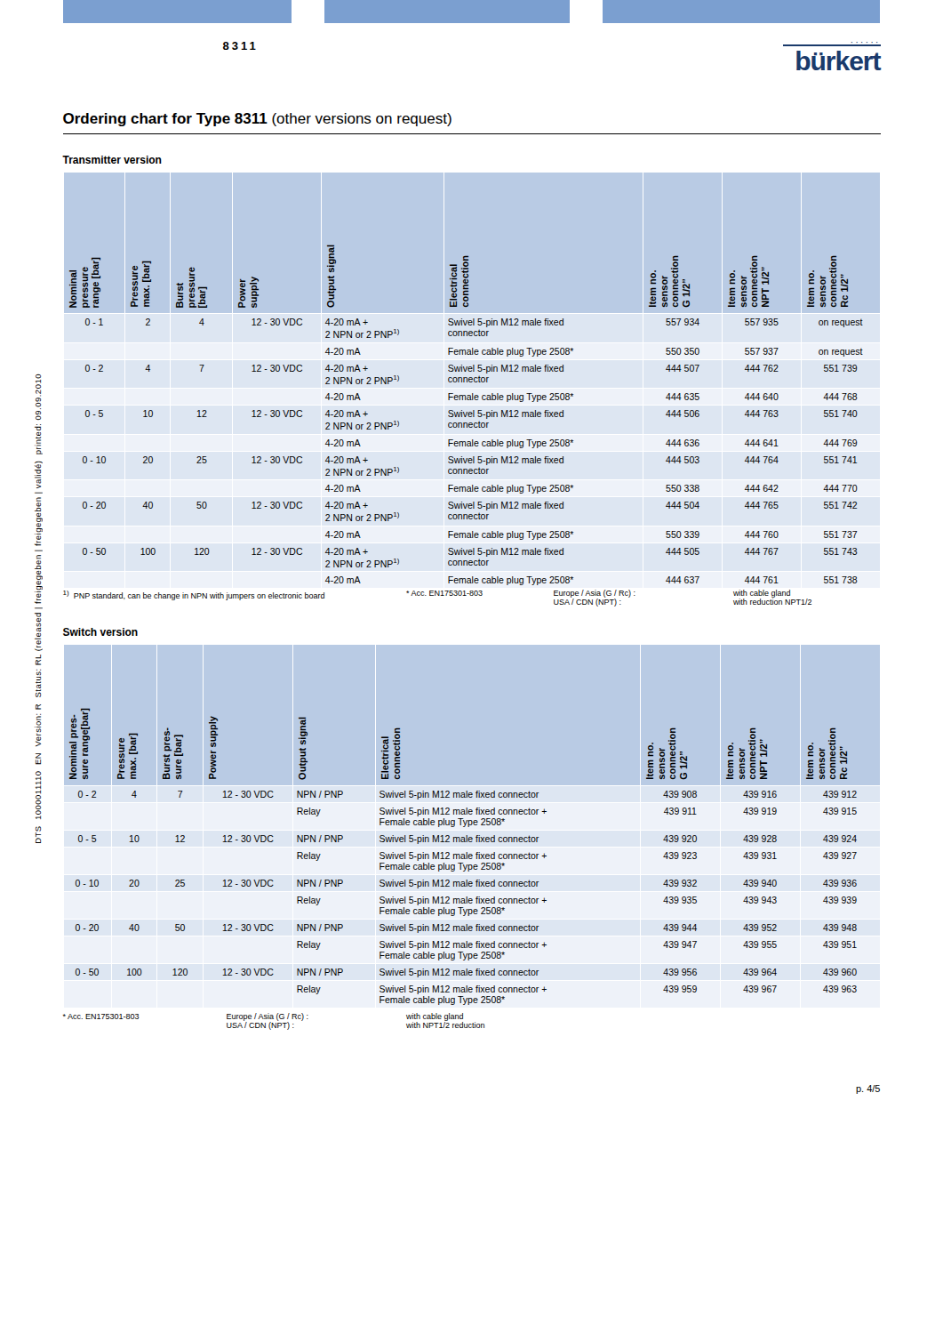8311
······
bürkert
DTS 1000011110 EN Version: R Status: RL (released | freigegeben | freigegeben | validé) printed: 09.09.2010
Ordering chart for Type 8311 (other versions on request)
Transmitter version
| Nominal pressure range [bar] | Pressure max. [bar] | Burst pressure [bar] | Power supply | Output signal | Electrical connection | Item no. sensor connection G 1/2” | Item no. sensor connection NPT 1/2” | Item no. sensor connection Rc 1/2” |
| --- | --- | --- | --- | --- | --- | --- | --- | --- |
| 0 - 1 | 2 | 4 | 12 - 30 VDC | 4-20 mA + 2 NPN or 2 PNP 1) | Swivel 5-pin M12 male fixed connector | 557 934 | 557 935 | on request |
| | | | | 4-20 mA | Female cable plug Type 2508* | 550 350 | 557 937 | on request |
| 0 - 2 | 4 | 7 | 12 - 30 VDC | 4-20 mA + 2 NPN or 2 PNP 1) | Swivel 5-pin M12 male fixed connector | 444 507 | 444 762 | 551 739 |
| | | | | 4-20 mA | Female cable plug Type 2508* | 444 635 | 444 640 | 444 768 |
| 0 - 5 | 10 | 12 | 12 - 30 VDC | 4-20 mA + 2 NPN or 2 PNP 1) | Swivel 5-pin M12 male fixed connector | 444 506 | 444 763 | 551 740 |
| | | | | 4-20 mA | Female cable plug Type 2508* | 444 636 | 444 641 | 444 769 |
| 0 - 10 | 20 | 25 | 12 - 30 VDC | 4-20 mA + 2 NPN or 2 PNP 1) | Swivel 5-pin M12 male fixed connector | 444 503 | 444 764 | 551 741 |
| | | | | 4-20 mA | Female cable plug Type 2508* | 550 338 | 444 642 | 444 770 |
| 0 - 20 | 40 | 50 | 12 - 30 VDC | 4-20 mA + 2 NPN or 2 PNP 1) | Swivel 5-pin M12 male fixed connector | 444 504 | 444 765 | 551 742 |
| | | | | 4-20 mA | Female cable plug Type 2508* | 550 339 | 444 760 | 551 737 |
| 0 - 50 | 100 | 120 | 12 - 30 VDC | 4-20 mA + 2 NPN or 2 PNP 1) | Swivel 5-pin M12 male fixed connector | 444 505 | 444 767 | 551 743 |
| | | | | 4-20 mA | Female cable plug Type 2508* | 444 637 | 444 761 | 551 738 |
| 1) PNP standard, can be change in NPN with jumpers on electronic board | * Acc. EN175301-803 | Europe / Asia (G / Rc) : USA / CDN (NPT) : | with cable gland with reduction NPT1/2 |
Switch version
| Nominal pres- sure range[bar] | Pressure max. [bar] | Burst pres- sure [bar] | Power supply | Output signal | Electrical connection | Item no. sensor connection G 1/2” | Item no. sensor connection NPT 1/2” | Item no. sensor connection Rc 1/2” |
| --- | --- | --- | --- | --- | --- | --- | --- | --- |
| 0 - 2 | 4 | 7 | 12 - 30 VDC | NPN / PNP | Swivel 5-pin M12 male fixed connector | 439 908 | 439 916 | 439 912 |
| | | | | Relay | Swivel 5-pin M12 male fixed connector + Female cable plug Type 2508* | 439 911 | 439 919 | 439 915 |
| 0 - 5 | 10 | 12 | 12 - 30 VDC | NPN / PNP | Swivel 5-pin M12 male fixed connector | 439 920 | 439 928 | 439 924 |
| | | | | Relay | Swivel 5-pin M12 male fixed connector + Female cable plug Type 2508* | 439 923 | 439 931 | 439 927 |
| 0 - 10 | 20 | 25 | 12 - 30 VDC | NPN / PNP | Swivel 5-pin M12 male fixed connector | 439 932 | 439 940 | 439 936 |
| | | | | Relay | Swivel 5-pin M12 male fixed connector + Female cable plug Type 2508* | 439 935 | 439 943 | 439 939 |
| 0 - 20 | 40 | 50 | 12 - 30 VDC | NPN / PNP | Swivel 5-pin M12 male fixed connector | 439 944 | 439 952 | 439 948 |
| | | | | Relay | Swivel 5-pin M12 male fixed connector + Female cable plug Type 2508* | 439 947 | 439 955 | 439 951 |
| 0 - 50 | 100 | 120 | 12 - 30 VDC | NPN / PNP | Swivel 5-pin M12 male fixed connector | 439 956 | 439 964 | 439 960 |
| | | | | Relay | Swivel 5-pin M12 male fixed connector + Female cable plug Type 2508* | 439 959 | 439 967 | 439 963 |
| * Acc. EN175301-803 | Europe / Asia (G / Rc) : USA / CDN (NPT) : | with cable gland with NPT1/2 reduction |
p. 4/5